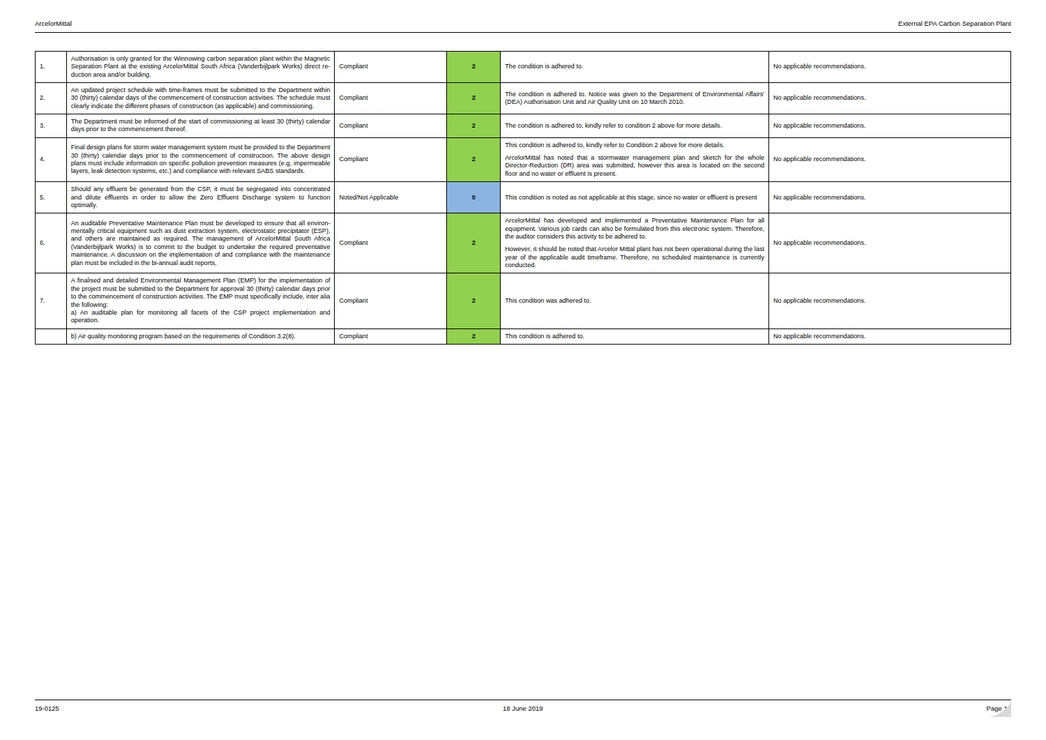ArcelorMittal
External EPA Carbon Separation Plant
| 1. | Authorisation is only granted for the Winnowing carbon separation plant within the Magnetic Separation Plant at the existing ArcelorMittal South Africa (Vanderbijlpark Works) direct reduction area and/or building. | Compliant | 2 | The condition is adhered to. | No applicable recommendations. |
| 2. | An updated project schedule with time-frames must be submitted to the Department within 30 (thirty) calendar days of the commencement of construction activities. The schedule must clearly indicate the different phases of construction (as applicable) and commissioning. | Compliant | 2 | The condition is adhered to. Notice was given to the Department of Environmental Affairs' (DEA) Authorisation Unit and Air Quality Unit on 10 March 2010. | No applicable recommendations. |
| 3. | The Department must be informed of the start of commissioning at least 30 (thirty) calendar days prior to the commencement thereof. | Compliant | 2 | The condition is adhered to, kindly refer to condition 2 above for more details. | No applicable recommendations. |
| 4. | Final design plans for storm water management system must be provided to the Department 30 (thirty) calendar days prior to the commencement of construction. The above design plans must include information on specific pollution prevention measures (e.g, impermeable layers, leak detection systems, etc.) and compliance with relevant SABS standards. | Compliant | 2 | This condition is adhered to, kindly refer to Condition 2 above for more details. ArcelorMittal has noted that a stormwater management plan and sketch for the whole Director-Reduction (DR) area was submitted, however this area is located on the second floor and no water or effluent is present. | No applicable recommendations. |
| 5. | Should any effluent be generated from the CSP, it must be segregated into concentrated and dilute effluents in order to allow the Zero Effluent Discharge system to function optimally. | Noted/Not Applicable | 0 | This condition is noted as not applicable at this stage, since no water or effluent is present | No applicable recommendations. |
| 6. | An auditable Preventative Maintenance Plan must be developed to ensure that all environmentally critical equipment such as dust extraction system, electrostatic precipitator (ESP), and others are maintained as required. The management of ArcelorMittal South Africa (Vanderbijlpark Works) is to commit to the budget to undertake the required preventative maintenance. A discussion on the implementation of and compliance with the maintenance plan must be included in the bi-annual audit reports, | Compliant | 2 | ArcelorMittal has developed and implemented a Preventative Maintenance Plan for all equipment. Various job cards can also be formulated from this electronic system. Therefore, the auditor considers this activity to be adhered to. However, it should be noted that Arcelor Mittal plant has not been operational during the last year of the applicable audit timeframe. Therefore, no scheduled maintenance is currently conducted. | No applicable recommendations. |
| 7. | A finalised and detailed Environmental Management Plan (EMP) for the implementation of the project must be submitted to the Department for approval 30 (thirty) calendar days prior to the commencement of construction activities. The EMP must specifically include, inter alia the following: a) An auditable plan for monitoring all facets of the CSP project implementation and operation. | Compliant | 2 | This condition was adhered to. | No applicable recommendations. |
| | b) Air quality monitoring program based on the requirements of Condition 3.2(8). | Compliant | 2 | This condition is adhered to. | No applicable recommendations. |
19-0125
18 June 2019
Page 10